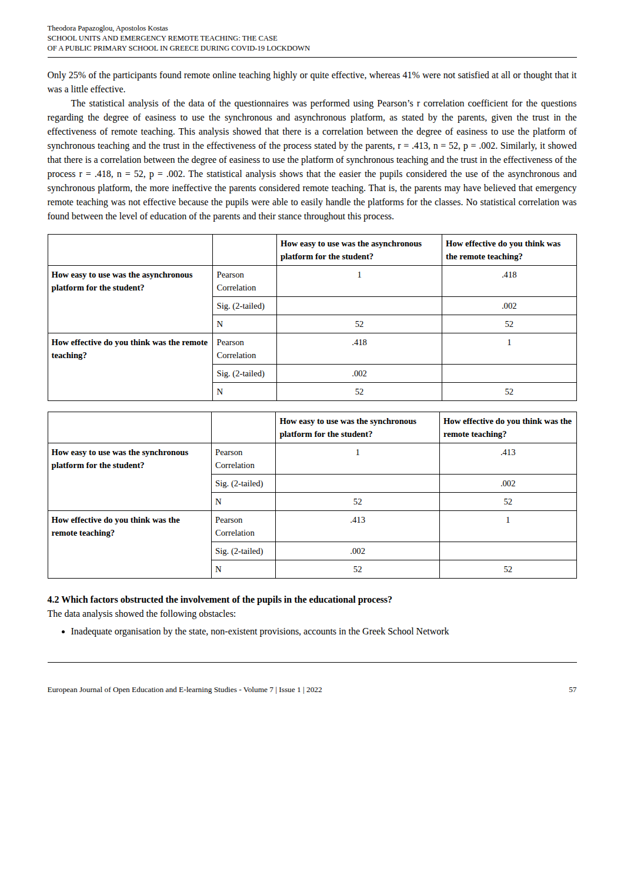Theodora Papazoglou, Apostolos Kostas
School Units and Emergency Remote Teaching: The Case
of a Public Primary School in Greece During Covid-19 Lockdown
Only 25% of the participants found remote online teaching highly or quite effective, whereas 41% were not satisfied at all or thought that it was a little effective.
The statistical analysis of the data of the questionnaires was performed using Pearson’s r correlation coefficient for the questions regarding the degree of easiness to use the synchronous and asynchronous platform, as stated by the parents, given the trust in the effectiveness of remote teaching. This analysis showed that there is a correlation between the degree of easiness to use the platform of synchronous teaching and the trust in the effectiveness of the process stated by the parents, r = .413, n = 52, p = .002. Similarly, it showed that there is a correlation between the degree of easiness to use the platform of synchronous teaching and the trust in the effectiveness of the process r = .418, n = 52, p = .002. The statistical analysis shows that the easier the pupils considered the use of the asynchronous and synchronous platform, the more ineffective the parents considered remote teaching. That is, the parents may have believed that emergency remote teaching was not effective because the pupils were able to easily handle the platforms for the classes. No statistical correlation was found between the level of education of the parents and their stance throughout this process.
| | | How easy to use was the asynchronous platform for the student? | How effective do you think was the remote teaching? |
| How easy to use was the asynchronous platform for the student? | Pearson Correlation | 1 | .418 |
| Sig. (2-tailed) | | .002 |
| N | 52 | 52 |
| How effective do you think was the remote teaching? | Pearson Correlation | .418 | 1 |
| Sig. (2-tailed) | .002 | |
| N | 52 | 52 |
| | | How easy to use was the synchronous platform for the student? | How effective do you think was the remote teaching? |
| How easy to use was the synchronous platform for the student? | Pearson Correlation | 1 | .413 |
| Sig. (2-tailed) | | .002 |
| N | 52 | 52 |
| How effective do you think was the remote teaching? | Pearson Correlation | .413 | 1 |
| Sig. (2-tailed) | .002 | |
| N | 52 | 52 |
4.2 Which factors obstructed the involvement of the pupils in the educational process?
The data analysis showed the following obstacles:
Inadequate organisation by the state, non-existent provisions, accounts in the Greek School Network
European Journal of Open Education and E-learning Studies - Volume 7 | Issue 1 | 2022 57